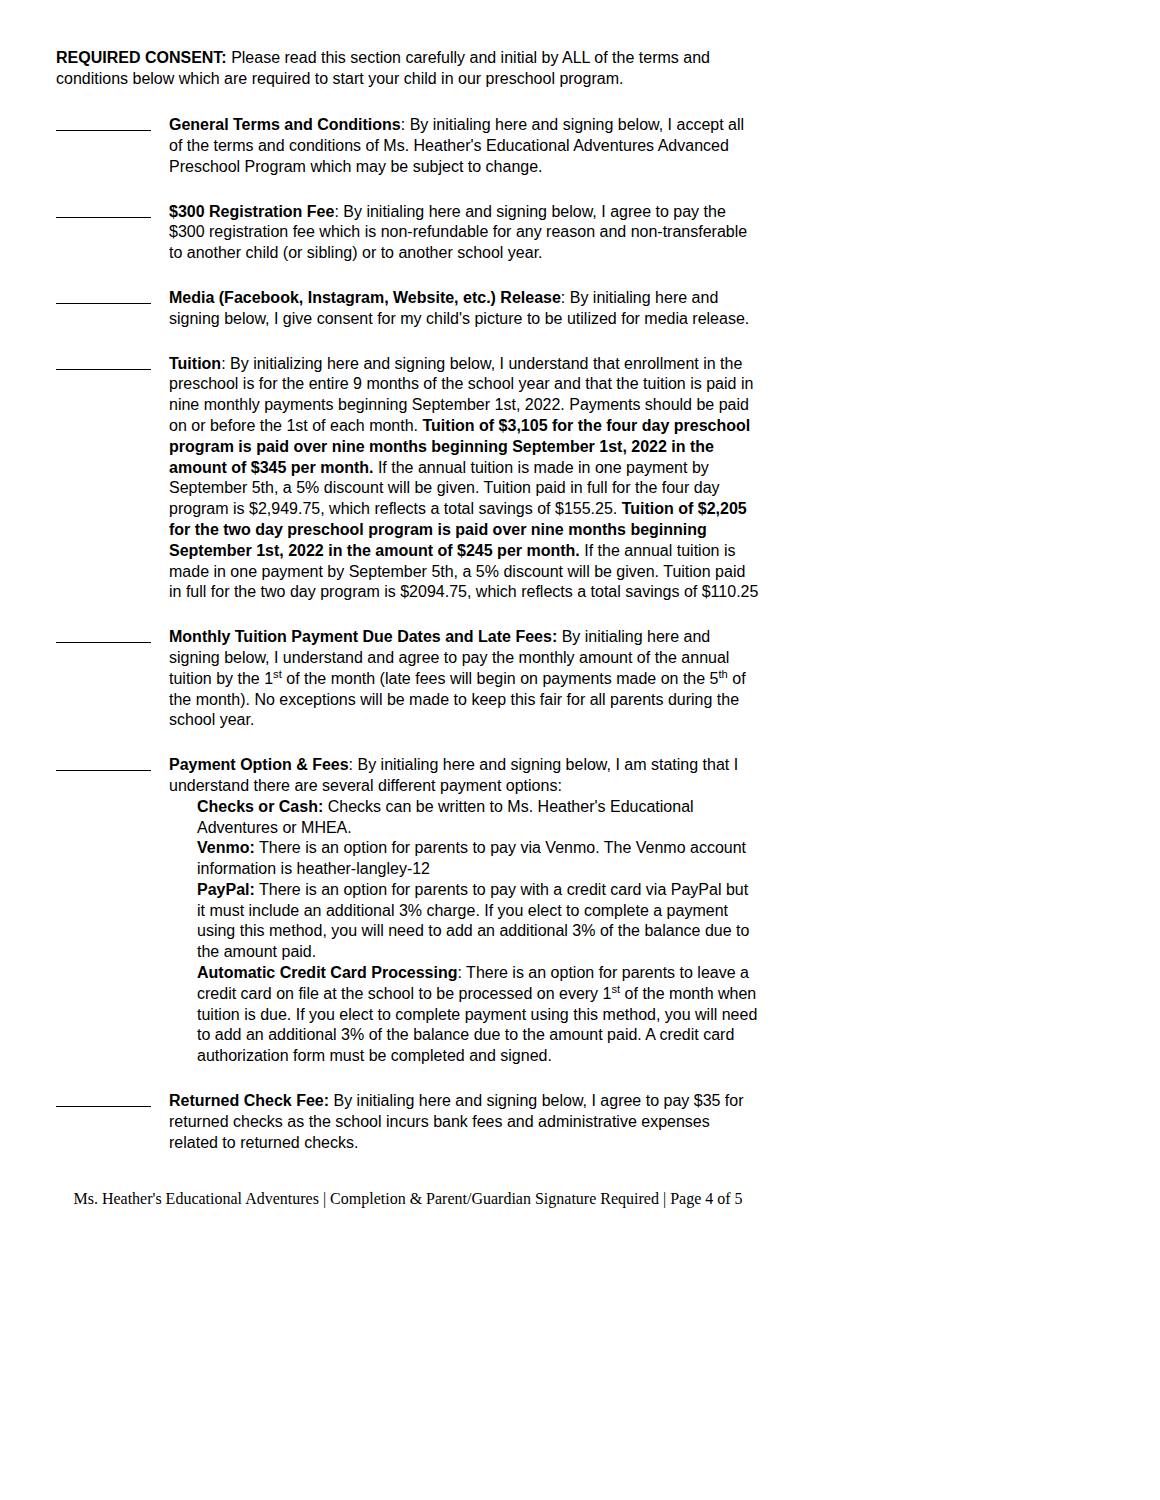REQUIRED CONSENT: Please read this section carefully and initial by ALL of the terms and conditions below which are required to start your child in our preschool program.
General Terms and Conditions: By initialing here and signing below, I accept all of the terms and conditions of Ms. Heather's Educational Adventures Advanced Preschool Program which may be subject to change.
$300 Registration Fee: By initialing here and signing below, I agree to pay the $300 registration fee which is non-refundable for any reason and non-transferable to another child (or sibling) or to another school year.
Media (Facebook, Instagram, Website, etc.) Release: By initialing here and signing below, I give consent for my child's picture to be utilized for media release.
Tuition: By initializing here and signing below, I understand that enrollment in the preschool is for the entire 9 months of the school year and that the tuition is paid in nine monthly payments beginning September 1st, 2022. Payments should be paid on or before the 1st of each month. Tuition of $3,105 for the four day preschool program is paid over nine months beginning September 1st, 2022 in the amount of $345 per month. If the annual tuition is made in one payment by September 5th, a 5% discount will be given. Tuition paid in full for the four day program is $2,949.75, which reflects a total savings of $155.25. Tuition of $2,205 for the two day preschool program is paid over nine months beginning September 1st, 2022 in the amount of $245 per month. If the annual tuition is made in one payment by September 5th, a 5% discount will be given. Tuition paid in full for the two day program is $2094.75, which reflects a total savings of $110.25
Monthly Tuition Payment Due Dates and Late Fees: By initialing here and signing below, I understand and agree to pay the monthly amount of the annual tuition by the 1st of the month (late fees will begin on payments made on the 5th of the month). No exceptions will be made to keep this fair for all parents during the school year.
Payment Option & Fees: By initialing here and signing below, I am stating that I understand there are several different payment options:
Checks or Cash: Checks can be written to Ms. Heather's Educational Adventures or MHEA.
Venmo: There is an option for parents to pay via Venmo. The Venmo account information is heather-langley-12
PayPal: There is an option for parents to pay with a credit card via PayPal but it must include an additional 3% charge. If you elect to complete a payment using this method, you will need to add an additional 3% of the balance due to the amount paid.
Automatic Credit Card Processing: There is an option for parents to leave a credit card on file at the school to be processed on every 1st of the month when tuition is due. If you elect to complete payment using this method, you will need to add an additional 3% of the balance due to the amount paid. A credit card authorization form must be completed and signed.
Returned Check Fee: By initialing here and signing below, I agree to pay $35 for returned checks as the school incurs bank fees and administrative expenses related to returned checks.
Ms. Heather's Educational Adventures | Completion & Parent/Guardian Signature Required | Page 4 of 5